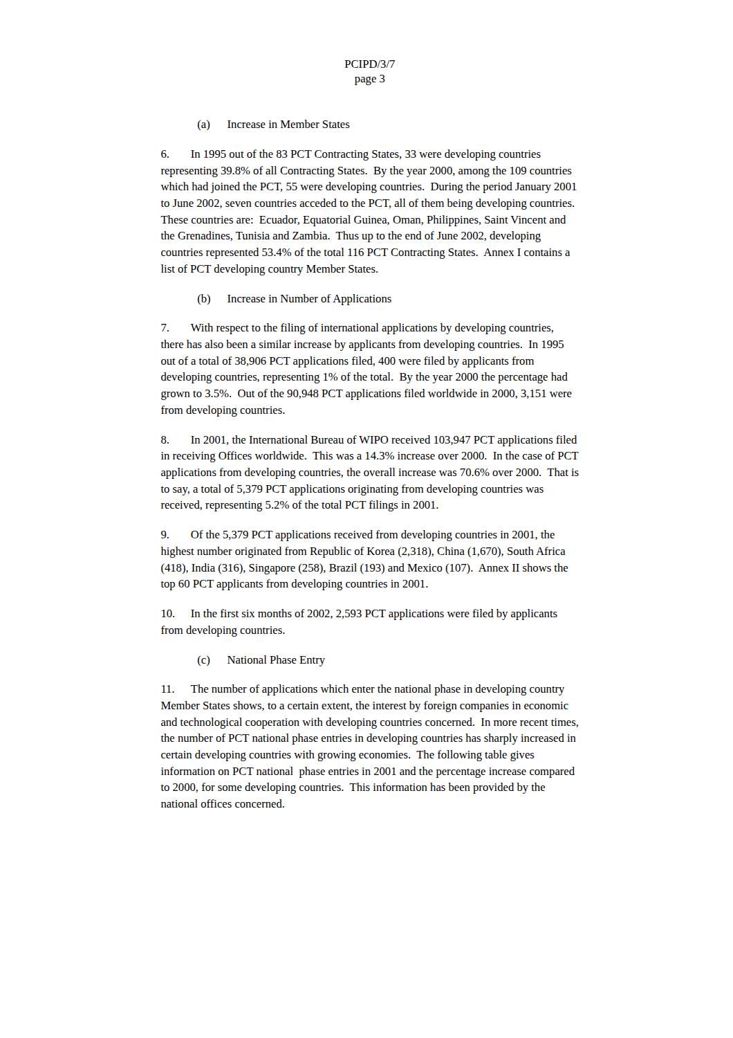PCIPD/3/7
page 3
(a) Increase in Member States
6. In 1995 out of the 83 PCT Contracting States, 33 were developing countries representing 39.8% of all Contracting States. By the year 2000, among the 109 countries which had joined the PCT, 55 were developing countries. During the period January 2001 to June 2002, seven countries acceded to the PCT, all of them being developing countries. These countries are: Ecuador, Equatorial Guinea, Oman, Philippines, Saint Vincent and the Grenadines, Tunisia and Zambia. Thus up to the end of June 2002, developing countries represented 53.4% of the total 116 PCT Contracting States. Annex I contains a list of PCT developing country Member States.
(b) Increase in Number of Applications
7. With respect to the filing of international applications by developing countries, there has also been a similar increase by applicants from developing countries. In 1995 out of a total of 38,906 PCT applications filed, 400 were filed by applicants from developing countries, representing 1% of the total. By the year 2000 the percentage had grown to 3.5%. Out of the 90,948 PCT applications filed worldwide in 2000, 3,151 were from developing countries.
8. In 2001, the International Bureau of WIPO received 103,947 PCT applications filed in receiving Offices worldwide. This was a 14.3% increase over 2000. In the case of PCT applications from developing countries, the overall increase was 70.6% over 2000. That is to say, a total of 5,379 PCT applications originating from developing countries was received, representing 5.2% of the total PCT filings in 2001.
9. Of the 5,379 PCT applications received from developing countries in 2001, the highest number originated from Republic of Korea (2,318), China (1,670), South Africa (418), India (316), Singapore (258), Brazil (193) and Mexico (107). Annex II shows the top 60 PCT applicants from developing countries in 2001.
10. In the first six months of 2002, 2,593 PCT applications were filed by applicants from developing countries.
(c) National Phase Entry
11. The number of applications which enter the national phase in developing country Member States shows, to a certain extent, the interest by foreign companies in economic and technological cooperation with developing countries concerned. In more recent times, the number of PCT national phase entries in developing countries has sharply increased in certain developing countries with growing economies. The following table gives information on PCT national phase entries in 2001 and the percentage increase compared to 2000, for some developing countries. This information has been provided by the national offices concerned.